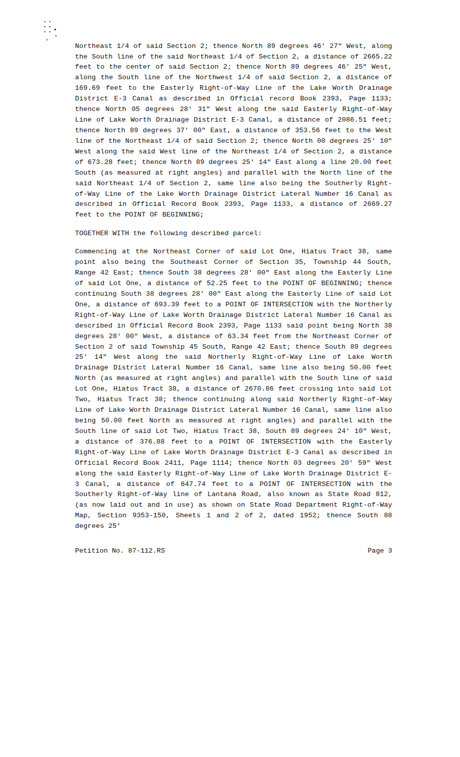Northeast 1/4 of said Section 2; thence North 89 degrees 46' 27" West, along the South line of the said Northeast 1/4 of Section 2, a distance of 2665.22 feet to the center of said Section 2; thence North 89 degrees 46' 25" West, along the South line of the Northwest 1/4 of said Section 2, a distance of 169.69 feet to the Easterly Right-of-Way Line of the Lake Worth Drainage District E-3 Canal as described in Official record Book 2393, Page 1133; thence North 05 degrees 28' 31" West along the said Easterly Right-of-Way Line of Lake Worth Drainage District E-3 Canal, a distance of 2086.51 feet; thence North 89 degrees 37' 00" East, a distance of 353.56 feet to the West line of the Northeast 1/4 of said Section 2; thence North 00 degrees 25' 10" West along the said West line of the Northeast 1/4 of Section 2, a distance of 673.28 feet; thence North 89 degrees 25' 14" East along a line 20.00 feet South (as measured at right angles) and parallel with the North line of the said Northeast 1/4 of Section 2, same line also being the Southerly Right-of-Way Line of the Lake Worth Drainage District Lateral Number 16 Canal as described in Official Record Book 2393, Page 1133, a distance of 2669.27 feet to the POINT OF BEGINNING;
TOGETHER WITH the following described parcel:
Commencing at the Northeast Corner of said Lot One, Hiatus Tract 38, same point also being the Southeast Corner of Section 35, Township 44 South, Range 42 East; thence South 38 degrees 28' 00" East along the Easterly Line of said Lot One, a distance of 52.25 feet to the POINT OF BEGINNING; thence continuing South 38 degrees 28' 00" East along the Easterly Line of said Lot One, a distance of 693.39 feet to a POINT OF INTERSECTION with the Northerly Right-of-Way Line of Lake Worth Drainage District Lateral Number 16 Canal as described in Official Record Book 2393, Page 1133 said point being North 38 degrees 28' 00" West, a distance of 63.34 feet from the Northeast Corner of Section 2 of said Township 45 South, Range 42 East; thence South 89 degrees 25' 14" West along the said Northerly Right-of-Way Line of Lake Worth Drainage District Lateral Number 16 Canal, same line also being 50.00 feet North (as measured at right angles) and parallel with the South line of said Lot One, Hiatus Tract 38, a distance of 2670.86 feet crossing into said Lot Two, Hiatus Tract 38; thence continuing along said Northerly Right-of-Way Line of Lake Worth Drainage District Lateral Number 16 Canal, same line also being 50.00 feet North as measured at right angles) and parallel with the South line of said Lot Two, Hiatus Tract 38, South 89 degrees 24' 10" West, a distance of 376.88 feet to a POINT OF INTERSECTION with the Easterly Right-of-Way Line of Lake Worth Drainage District E-3 Canal as described in Official Record Book 2411, Page 1114; thence North 03 degrees 20' 59" West along the said Easterly Right-of-Way Line of Lake Worth Drainage District E-3 Canal, a distance of 647.74 feet to a POINT OF INTERSECTION with the Southerly Right-of-Way line of Lantana Road, also known as State Road 812, (as now laid out and in use) as shown on State Road Department Right-of-Way Map, Section 9353-150, Sheets 1 and 2 of 2, dated 1952; thence South 88 degrees 25'
Petition No. 87-112.RS
Page 3